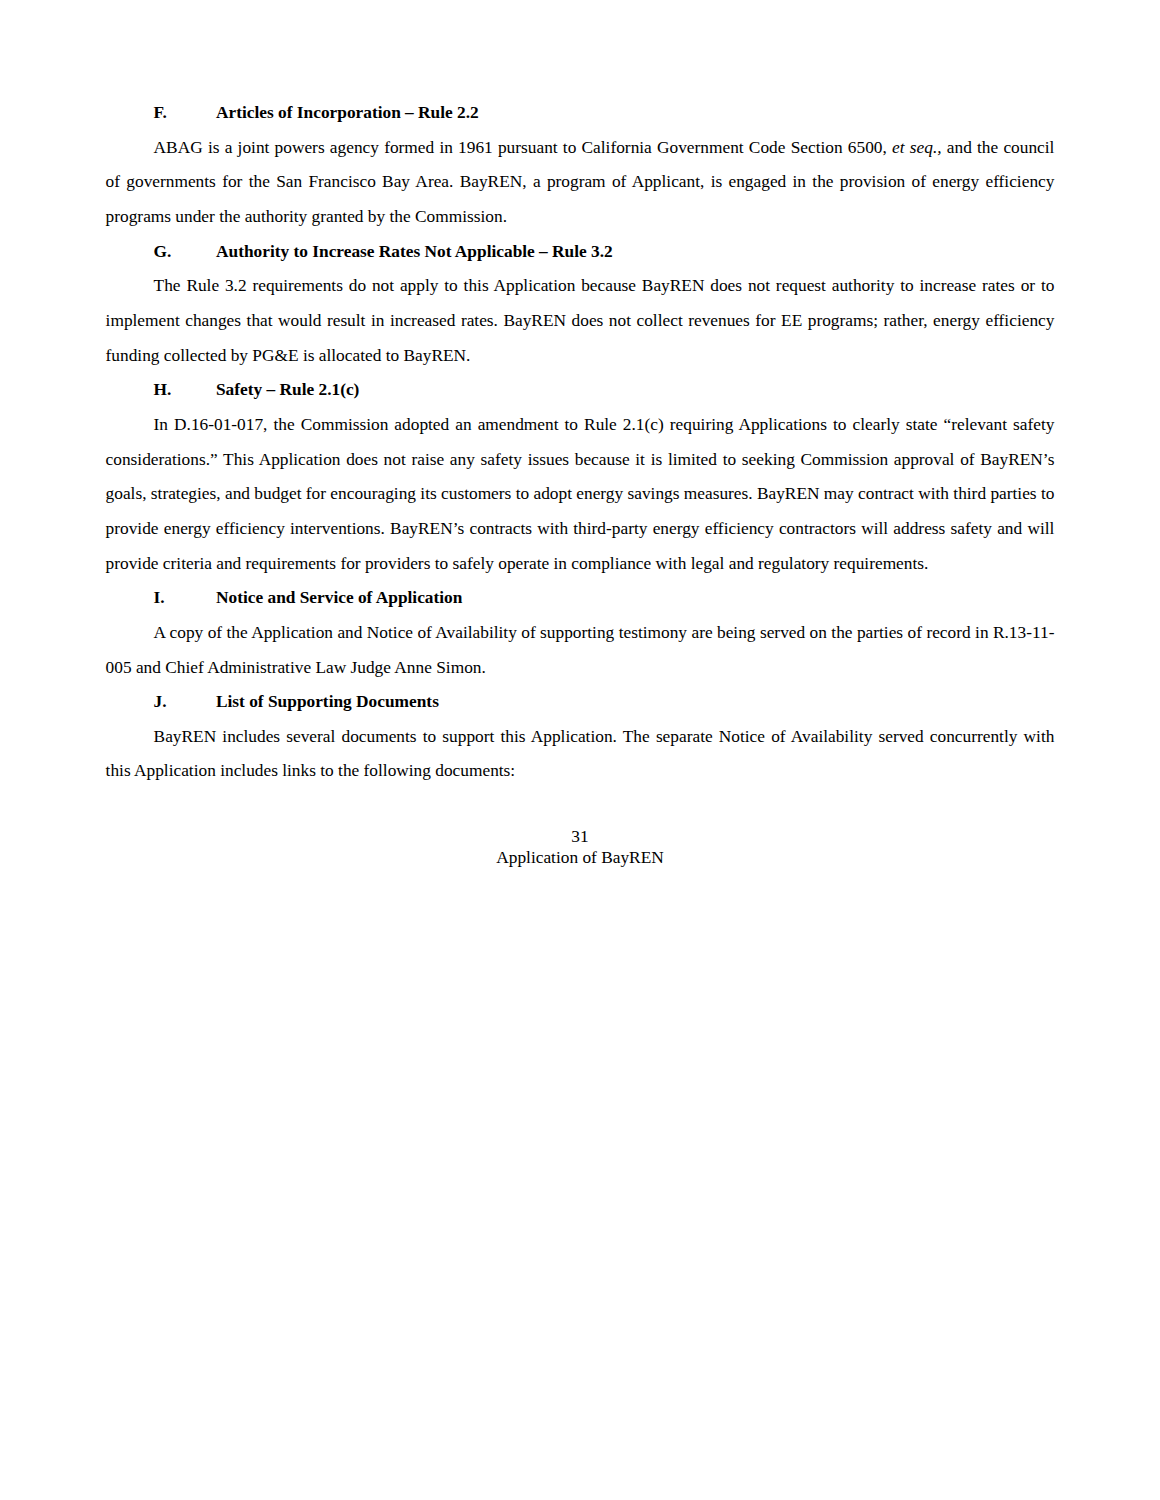F. Articles of Incorporation – Rule 2.2
ABAG is a joint powers agency formed in 1961 pursuant to California Government Code Section 6500, et seq., and the council of governments for the San Francisco Bay Area. BayREN, a program of Applicant, is engaged in the provision of energy efficiency programs under the authority granted by the Commission.
G. Authority to Increase Rates Not Applicable – Rule 3.2
The Rule 3.2 requirements do not apply to this Application because BayREN does not request authority to increase rates or to implement changes that would result in increased rates. BayREN does not collect revenues for EE programs; rather, energy efficiency funding collected by PG&E is allocated to BayREN.
H. Safety – Rule 2.1(c)
In D.16-01-017, the Commission adopted an amendment to Rule 2.1(c) requiring Applications to clearly state “relevant safety considerations.” This Application does not raise any safety issues because it is limited to seeking Commission approval of BayREN’s goals, strategies, and budget for encouraging its customers to adopt energy savings measures. BayREN may contract with third parties to provide energy efficiency interventions. BayREN’s contracts with third-party energy efficiency contractors will address safety and will provide criteria and requirements for providers to safely operate in compliance with legal and regulatory requirements.
I. Notice and Service of Application
A copy of the Application and Notice of Availability of supporting testimony are being served on the parties of record in R.13-11-005 and Chief Administrative Law Judge Anne Simon.
J. List of Supporting Documents
BayREN includes several documents to support this Application. The separate Notice of Availability served concurrently with this Application includes links to the following documents:
31 Application of BayREN